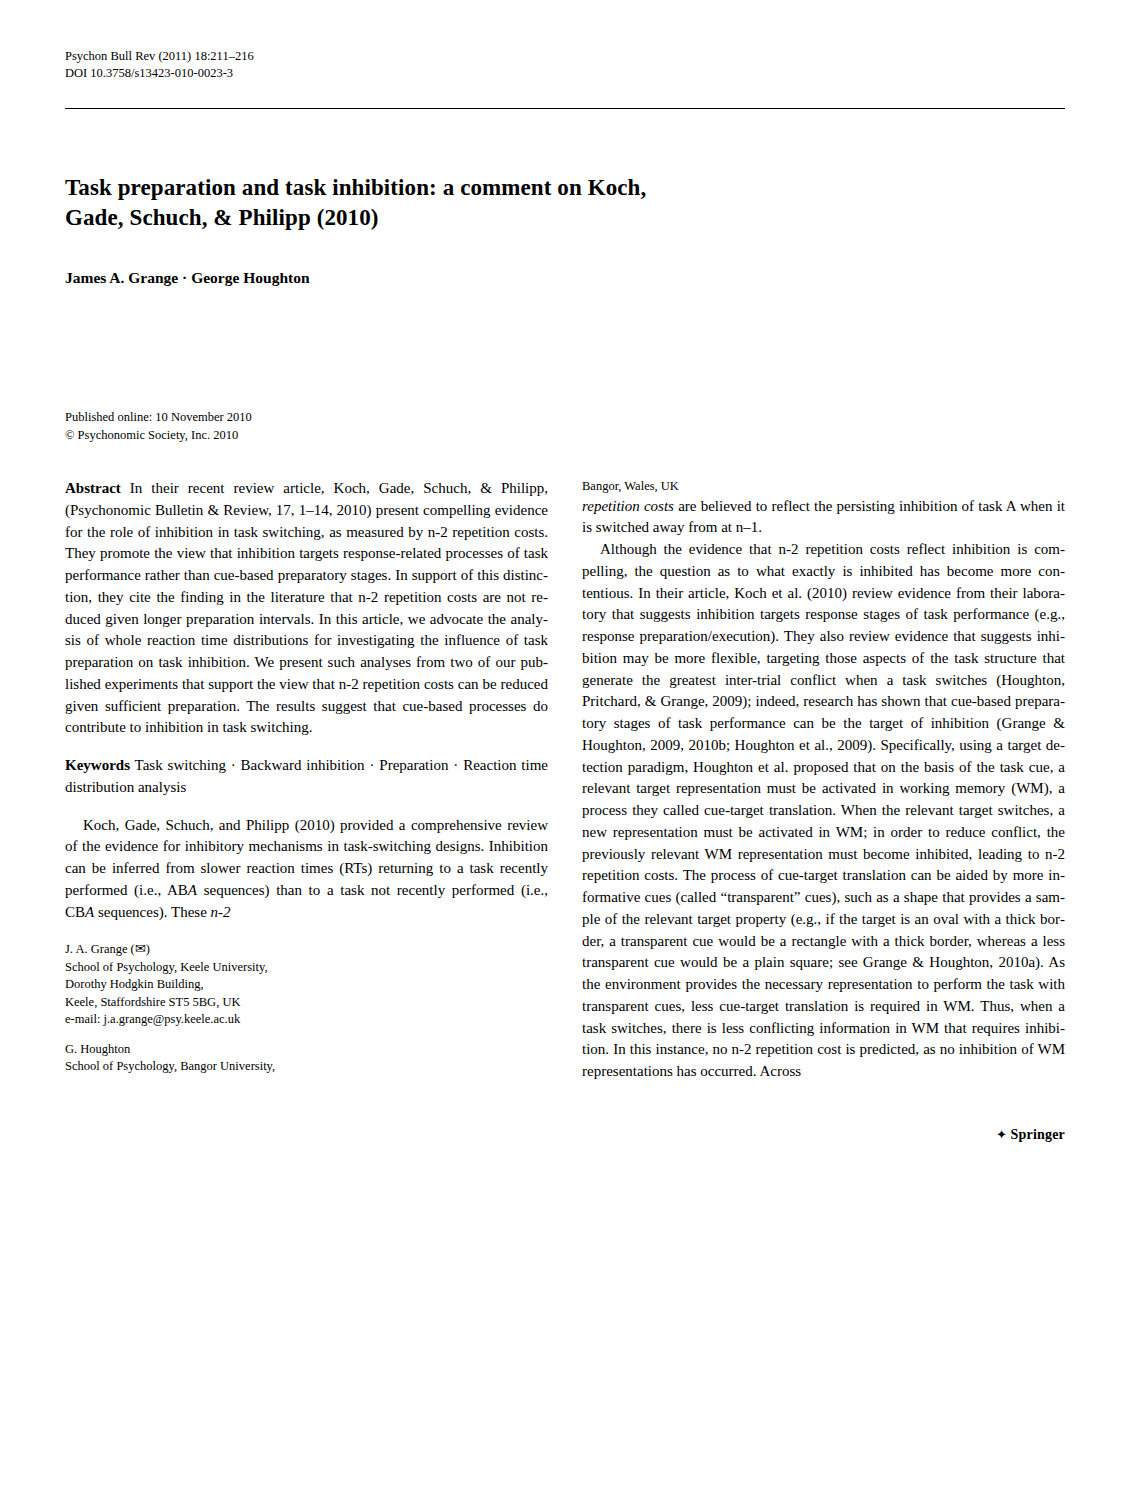Psychon Bull Rev (2011) 18:211–216 DOI 10.3758/s13423-010-0023-3
Task preparation and task inhibition: a comment on Koch,
Gade, Schuch, & Philipp (2010)
James A. Grange · George Houghton
Published online: 10 November 2010 © Psychonomic Society, Inc. 2010
Abstract In their recent review article, Koch, Gade, Schuch, & Philipp, (Psychonomic Bulletin & Review, 17, 1–14, 2010) present compelling evidence for the role of inhibition in task switching, as measured by n-2 repetition costs. They promote the view that inhibition targets response-related processes of task performance rather than cue-based preparatory stages. In support of this distinction, they cite the finding in the literature that n-2 repetition costs are not reduced given longer preparation intervals. In this article, we advocate the analysis of whole reaction time distributions for investigating the influence of task preparation on task inhibition. We present such analyses from two of our published experiments that support the view that n-2 repetition costs can be reduced given sufficient preparation. The results suggest that cue-based processes do contribute to inhibition in task switching.
Keywords Task switching · Backward inhibition · Preparation · Reaction time distribution analysis
Koch, Gade, Schuch, and Philipp (2010) provided a comprehensive review of the evidence for inhibitory mechanisms in task-switching designs. Inhibition can be inferred from slower reaction times (RTs) returning to a task recently performed (i.e., ABA sequences) than to a task not recently performed (i.e., CBA sequences). These n-2
J. A. Grange (✉)
School of Psychology, Keele University,
Dorothy Hodgkin Building,
Keele, Staffordshire ST5 5BG, UK
e-mail: j.a.grange@psy.keele.ac.uk
G. Houghton
School of Psychology, Bangor University,
Bangor, Wales, UK
repetition costs are believed to reflect the persisting inhibition of task A when it is switched away from at n–1.
Although the evidence that n-2 repetition costs reflect inhibition is compelling, the question as to what exactly is inhibited has become more contentious. In their article, Koch et al. (2010) review evidence from their laboratory that suggests inhibition targets response stages of task performance (e.g., response preparation/execution). They also review evidence that suggests inhibition may be more flexible, targeting those aspects of the task structure that generate the greatest inter-trial conflict when a task switches (Houghton, Pritchard, & Grange, 2009); indeed, research has shown that cue-based preparatory stages of task performance can be the target of inhibition (Grange & Houghton, 2009, 2010b; Houghton et al., 2009). Specifically, using a target detection paradigm, Houghton et al. proposed that on the basis of the task cue, a relevant target representation must be activated in working memory (WM), a process they called cue-target translation. When the relevant target switches, a new representation must be activated in WM; in order to reduce conflict, the previously relevant WM representation must become inhibited, leading to n-2 repetition costs. The process of cue-target translation can be aided by more informative cues (called “transparent” cues), such as a shape that provides a sample of the relevant target property (e.g., if the target is an oval with a thick border, a transparent cue would be a rectangle with a thick border, whereas a less transparent cue would be a plain square; see Grange & Houghton, 2010a). As the environment provides the necessary representation to perform the task with transparent cues, less cue-target translation is required in WM. Thus, when a task switches, there is less conflicting information in WM that requires inhibition. In this instance, no n-2 repetition cost is predicted, as no inhibition of WM representations has occurred. Across
✦Springer